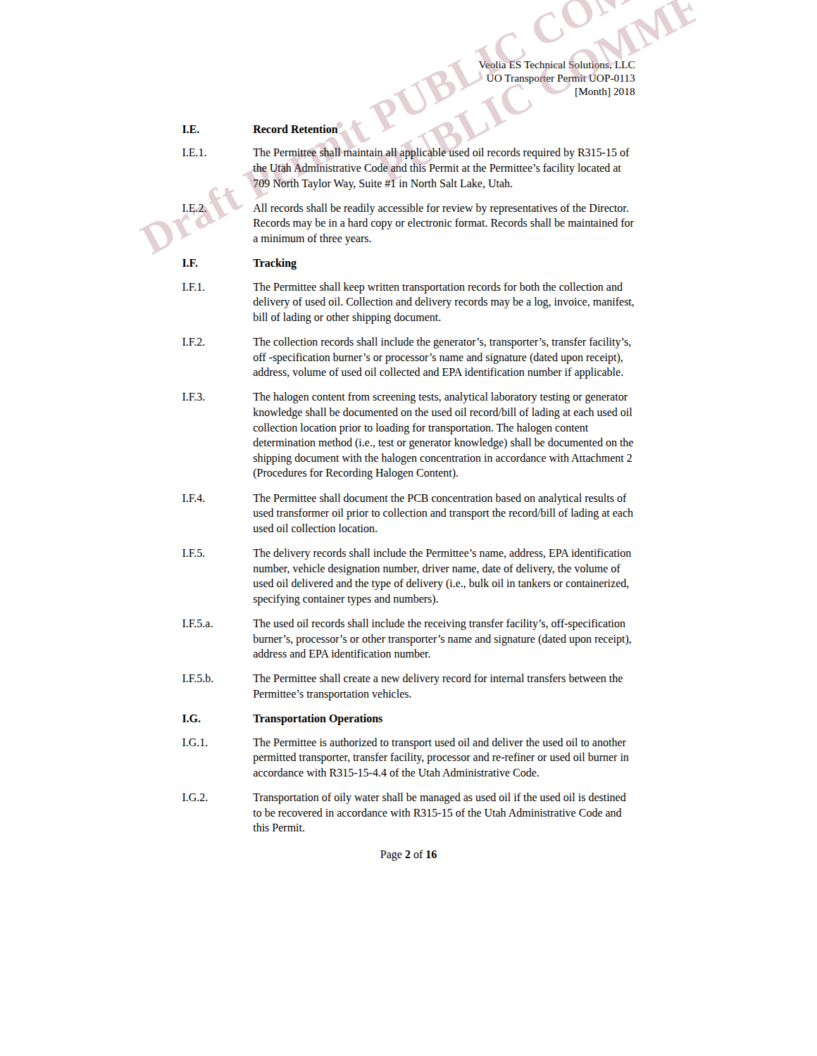Draft Permit PUBLIC COMMENT PUBLIC COMMENT
Veolia ES Technical Solutions, LLC
UO Transporter Permit UOP-0113
[Month] 2018
I.E.
Record Retention
I.E.1.
The Permittee shall maintain all applicable used oil records required by R315-15 of the Utah Administrative Code and this Permit at the Permittee’s facility located at 709 North Taylor Way, Suite #1 in North Salt Lake, Utah.
I.E.2.
All records shall be readily accessible for review by representatives of the Director. Records may be in a hard copy or electronic format. Records shall be maintained for a minimum of three years.
I.F.
Tracking
I.F.1.
The Permittee shall keep written transportation records for both the collection and delivery of used oil. Collection and delivery records may be a log, invoice, manifest, bill of lading or other shipping document.
I.F.2.
The collection records shall include the generator’s, transporter’s, transfer facility’s, off -specification burner’s or processor’s name and signature (dated upon receipt), address, volume of used oil collected and EPA identification number if applicable.
I.F.3.
The halogen content from screening tests, analytical laboratory testing or generator knowledge shall be documented on the used oil record/bill of lading at each used oil collection location prior to loading for transportation. The halogen content determination method (i.e., test or generator knowledge) shall be documented on the shipping document with the halogen concentration in accordance with Attachment 2 (Procedures for Recording Halogen Content).
I.F.4.
The Permittee shall document the PCB concentration based on analytical results of used transformer oil prior to collection and transport the record/bill of lading at each used oil collection location.
I.F.5.
The delivery records shall include the Permittee’s name, address, EPA identification number, vehicle designation number, driver name, date of delivery, the volume of used oil delivered and the type of delivery (i.e., bulk oil in tankers or containerized, specifying container types and numbers).
I.F.5.a.
The used oil records shall include the receiving transfer facility’s, off-specification burner’s, processor’s or other transporter’s name and signature (dated upon receipt), address and EPA identification number.
I.F.5.b.
The Permittee shall create a new delivery record for internal transfers between the Permittee’s transportation vehicles.
I.G.
Transportation Operations
I.G.1.
The Permittee is authorized to transport used oil and deliver the used oil to another permitted transporter, transfer facility, processor and re-refiner or used oil burner in accordance with R315-15-4.4 of the Utah Administrative Code.
I.G.2.
Transportation of oily water shall be managed as used oil if the used oil is destined to be recovered in accordance with R315-15 of the Utah Administrative Code and this Permit.
Page 2 of 16